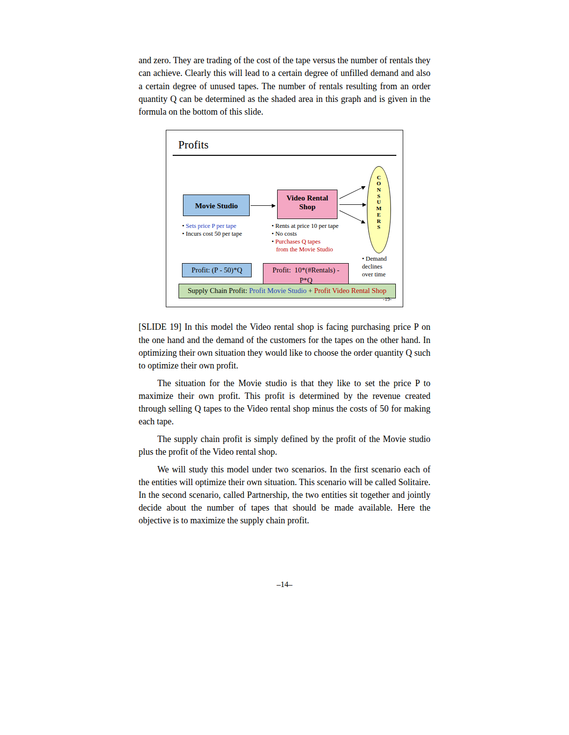and zero. They are trading of the cost of the tape versus the number of rentals they can achieve. Clearly this will lead to a certain degree of unfilled demand and also a certain degree of unused tapes. The number of rentals resulting from an order quantity Q can be determined as the shaded area in this graph and is given in the formula on the bottom of this slide.
Profits
Movie Studio
Video Rental
Shop
CONSUMERS
• Sets price P per tape
• Incurs cost 50 per tape
• Rents at price 10 per tape
• No costs
• Purchases Q tapes
from the Movie Studio
• Demand
declines
over time
Profit: (P - 50)*Q
Profit: 10*(#Rentals) - P*Q
Supply Chain Profit: Profit Movie Studio + Profit Video Rental Shop
-19-
[SLIDE 19] In this model the Video rental shop is facing purchasing price P on the one hand and the demand of the customers for the tapes on the other hand. In optimizing their own situation they would like to choose the order quantity Q such to optimize their own profit.
The situation for the Movie studio is that they like to set the price P to maximize their own profit. This profit is determined by the revenue created through selling Q tapes to the Video rental shop minus the costs of 50 for making each tape.
The supply chain profit is simply defined by the profit of the Movie studio plus the profit of the Video rental shop.
We will study this model under two scenarios. In the first scenario each of the entities will optimize their own situation. This scenario will be called Solitaire. In the second scenario, called Partnership, the two entities sit together and jointly decide about the number of tapes that should be made available. Here the objective is to maximize the supply chain profit.
–14–